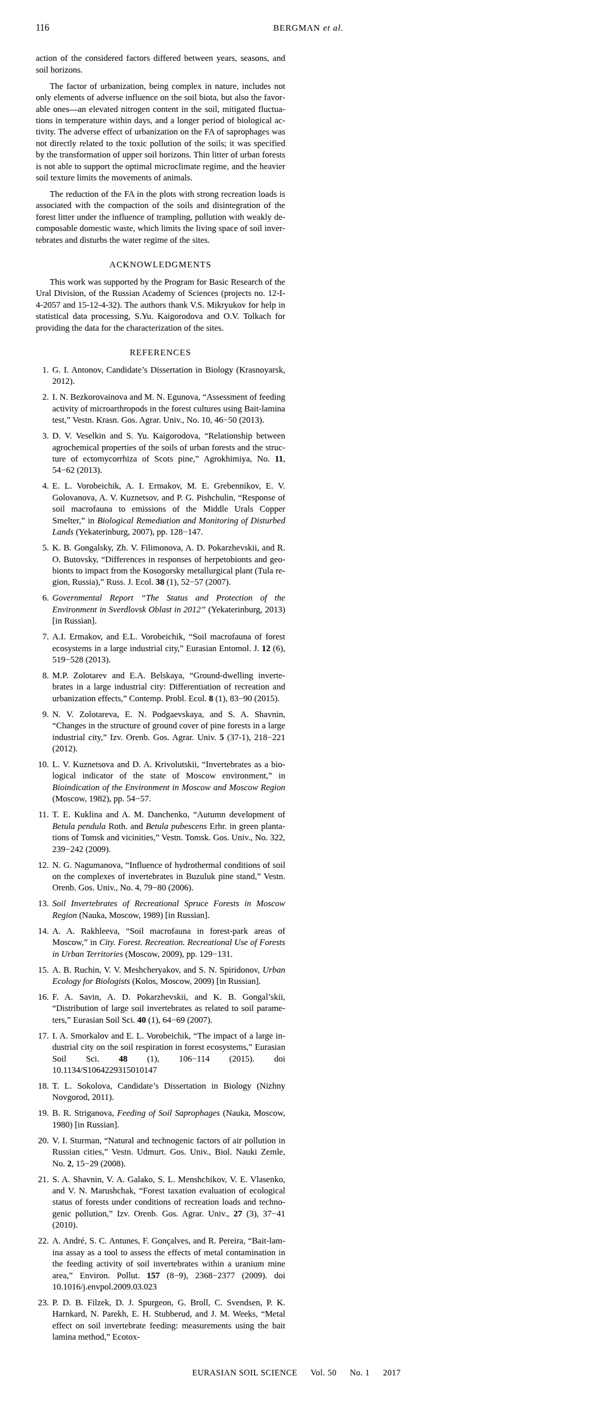116
BERGMAN et al.
action of the considered factors differed between years, seasons, and soil horizons.
The factor of urbanization, being complex in nature, includes not only elements of adverse influence on the soil biota, but also the favorable ones—an elevated nitrogen content in the soil, mitigated fluctuations in temperature within days, and a longer period of biological activity. The adverse effect of urbanization on the FA of saprophages was not directly related to the toxic pollution of the soils; it was specified by the transformation of upper soil horizons. Thin litter of urban forests is not able to support the optimal microclimate regime, and the heavier soil texture limits the movements of animals.
The reduction of the FA in the plots with strong recreation loads is associated with the compaction of the soils and disintegration of the forest litter under the influence of trampling, pollution with weakly decomposable domestic waste, which limits the living space of soil invertebrates and disturbs the water regime of the sites.
Acknowledgments
This work was supported by the Program for Basic Research of the Ural Division, of the Russian Academy of Sciences (projects no. 12-I-4-2057 and 15-12-4-32). The authors thank V.S. Mikryukov for help in statistical data processing, S.Yu. Kaigorodova and O.V. Tolkach for providing the data for the characterization of the sites.
References
G. I. Antonov, Candidate’s Dissertation in Biology (Krasnoyarsk, 2012).
I. N. Bezkorovainova and M. N. Egunova, “Assessment of feeding activity of microarthropods in the forest cultures using Bait-lamina test,” Vestn. Krasn. Gos. Agrar. Univ., No. 10, 46−50 (2013).
D. V. Veselkin and S. Yu. Kaigorodova, “Relationship between agrochemical properties of the soils of urban forests and the structure of ectomycorrhiza of Scots pine,” Agrokhimiya, No. 11, 54−62 (2013).
E. L. Vorobeichik, A. I. Ermakov, M. E. Grebennikov, E. V. Golovanova, A. V. Kuznetsov, and P. G. Pishchulin, “Response of soil macrofauna to emissions of the Middle Urals Copper Smelter,” in Biological Remediation and Monitoring of Disturbed Lands (Yekaterinburg, 2007), pp. 128−147.
K. B. Gongalsky, Zh. V. Filimonova, A. D. Pokarzhevskii, and R. O. Butovsky, “Differences in responses of herpetobionts and geobionts to impact from the Kosogorsky metallurgical plant (Tula region, Russia),” Russ. J. Ecol. 38 (1), 52−57 (2007).
Governmental Report “The Status and Protection of the Environment in Sverdlovsk Oblast in 2012” (Yekaterinburg, 2013) [in Russian].
A.I. Ermakov, and E.L. Vorobeichik, “Soil macrofauna of forest ecosystems in a large industrial city,” Eurasian Entomol. J. 12 (6), 519−528 (2013).
M.P. Zolotarev and E.A. Belskaya, “Ground-dwelling invertebrates in a large industrial city: Differentiation of recreation and urbanization effects,” Contemp. Probl. Ecol. 8 (1), 83−90 (2015).
N. V. Zolotareva, E. N. Podgaevskaya, and S. A. Shavnin, “Changes in the structure of ground cover of pine forests in a large industrial city,” Izv. Orenb. Gos. Agrar. Univ. 5 (37-1), 218−221 (2012).
L. V. Kuznetsova and D. A. Krivolutskii, “Invertebrates as a biological indicator of the state of Moscow environment,” in Bioindication of the Environment in Moscow and Moscow Region (Moscow, 1982), pp. 54−57.
T. E. Kuklina and A. M. Danchenko, “Autumn development of Betula pendula Roth. and Betula pubescens Erhr. in green plantations of Tomsk and vicinities,” Vestn. Tomsk. Gos. Univ., No. 322, 239−242 (2009).
N. G. Nagumanova, “Influence of hydrothermal conditions of soil on the complexes of invertebrates in Buzuluk pine stand,” Vestn. Orenb. Gos. Univ., No. 4, 79−80 (2006).
Soil Invertebrates of Recreational Spruce Forests in Moscow Region (Nauka, Moscow, 1989) [in Russian].
A. A. Rakhleeva, “Soil macrofauna in forest-park areas of Moscow,” in City. Forest. Recreation. Recreational Use of Forests in Urban Territories (Moscow, 2009), pp. 129−131.
A. B. Ruchin, V. V. Meshcheryakov, and S. N. Spiridonov, Urban Ecology for Biologists (Kolos, Moscow, 2009) [in Russian].
F. A. Savin, A. D. Pokarzhevskii, and K. B. Gongal’skii, “Distribution of large soil invertebrates as related to soil parameters,” Eurasian Soil Sci. 40 (1), 64−69 (2007).
I. A. Smorkalov and E. L. Vorobeichik, “The impact of a large industrial city on the soil respiration in forest ecosystems,” Eurasian Soil Sci. 48 (1), 106−114 (2015). doi 10.1134/S1064229315010147
T. L. Sokolova, Candidate’s Dissertation in Biology (Nizhny Novgorod, 2011).
B. R. Striganova, Feeding of Soil Saprophages (Nauka, Moscow, 1980) [in Russian].
V. I. Sturman, “Natural and technogenic factors of air pollution in Russian cities,” Vestn. Udmurt. Gos. Univ., Biol. Nauki Zemle, No. 2, 15−29 (2008).
S. A. Shavnin, V. A. Galako, S. L. Menshchikov, V. E. Vlasenko, and V. N. Marushchak, “Forest taxation evaluation of ecological status of forests under conditions of recreation loads and technogenic pollution,” Izv. Orenb. Gos. Agrar. Univ., 27 (3), 37−41 (2010).
A. André, S. C. Antunes, F. Gonçalves, and R. Pereira, “Bait-lamina assay as a tool to assess the effects of metal contamination in the feeding activity of soil invertebrates within a uranium mine area,” Environ. Pollut. 157 (8−9), 2368−2377 (2009). doi 10.1016/j.envpol.2009.03.023
P. D. B. Filzek, D. J. Spurgeon, G. Broll, C. Svendsen, P. K. Harnkard, N. Parekh, E. H. Stubberud, and J. M. Weeks, “Metal effect on soil invertebrate feeding: measurements using the bait lamina method,” Ecotox-
EURASIAN SOIL SCIENCE Vol. 50 No. 1 2017